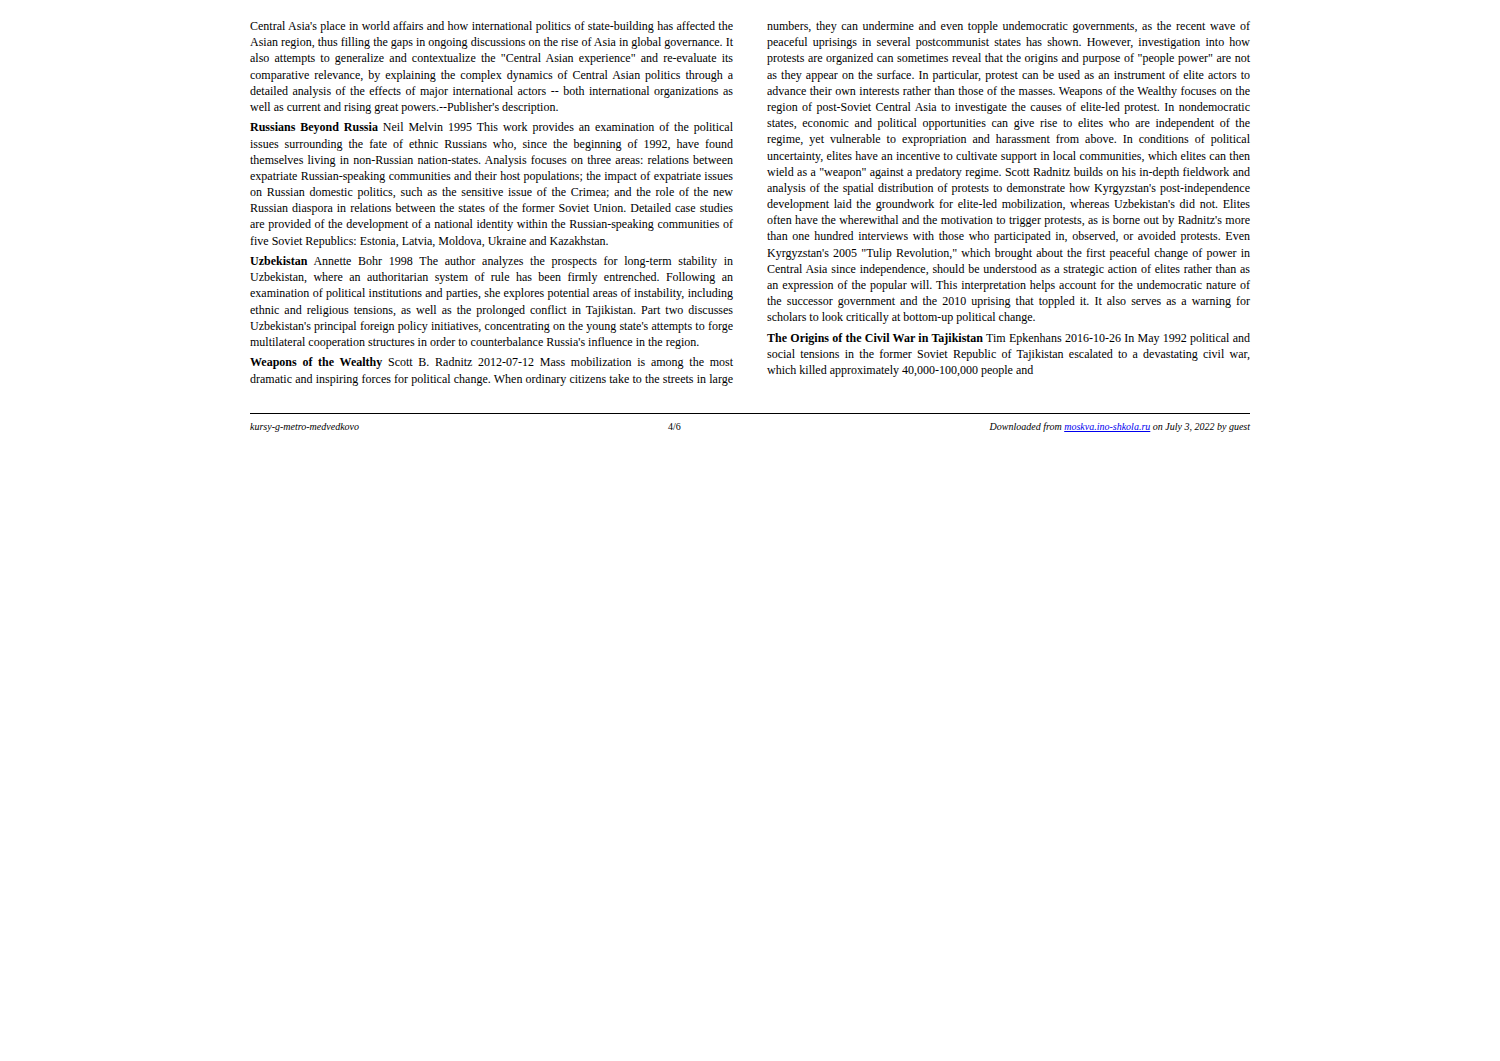Central Asia's place in world affairs and how international politics of state-building has affected the Asian region, thus filling the gaps in ongoing discussions on the rise of Asia in global governance. It also attempts to generalize and contextualize the "Central Asian experience" and re-evaluate its comparative relevance, by explaining the complex dynamics of Central Asian politics through a detailed analysis of the effects of major international actors -- both international organizations as well as current and rising great powers.--Publisher's description.
Russians Beyond Russia Neil Melvin 1995 This work provides an examination of the political issues surrounding the fate of ethnic Russians who, since the beginning of 1992, have found themselves living in non-Russian nation-states. Analysis focuses on three areas: relations between expatriate Russian-speaking communities and their host populations; the impact of expatriate issues on Russian domestic politics, such as the sensitive issue of the Crimea; and the role of the new Russian diaspora in relations between the states of the former Soviet Union. Detailed case studies are provided of the development of a national identity within the Russian-speaking communities of five Soviet Republics: Estonia, Latvia, Moldova, Ukraine and Kazakhstan.
Uzbekistan Annette Bohr 1998 The author analyzes the prospects for long-term stability in Uzbekistan, where an authoritarian system of rule has been firmly entrenched. Following an examination of political institutions and parties, she explores potential areas of instability, including ethnic and religious tensions, as well as the prolonged conflict in Tajikistan. Part two discusses Uzbekistan's principal foreign policy initiatives, concentrating on the young state's attempts to forge multilateral cooperation structures in order to counterbalance Russia's influence in the region.
Weapons of the Wealthy Scott B. Radnitz 2012-07-12 Mass mobilization is among the most dramatic and inspiring forces for political change. When ordinary citizens take to the streets in large numbers, they can undermine and even topple undemocratic governments, as the recent wave of peaceful uprisings in several postcommunist states has shown. However, investigation into how protests are organized can sometimes reveal that the origins and purpose of "people power" are not as they appear on the surface. In particular, protest can be used as an instrument of elite actors to advance their own interests rather than those of the masses. Weapons of the Wealthy focuses on the region of post-Soviet Central Asia to investigate the causes of elite-led protest. In nondemocratic states, economic and political opportunities can give rise to elites who are independent of the regime, yet vulnerable to expropriation and harassment from above. In conditions of political uncertainty, elites have an incentive to cultivate support in local communities, which elites can then wield as a "weapon" against a predatory regime. Scott Radnitz builds on his in-depth fieldwork and analysis of the spatial distribution of protests to demonstrate how Kyrgyzstan's post-independence development laid the groundwork for elite-led mobilization, whereas Uzbekistan's did not. Elites often have the wherewithal and the motivation to trigger protests, as is borne out by Radnitz's more than one hundred interviews with those who participated in, observed, or avoided protests. Even Kyrgyzstan's 2005 "Tulip Revolution," which brought about the first peaceful change of power in Central Asia since independence, should be understood as a strategic action of elites rather than as an expression of the popular will. This interpretation helps account for the undemocratic nature of the successor government and the 2010 uprising that toppled it. It also serves as a warning for scholars to look critically at bottom-up political change.
The Origins of the Civil War in Tajikistan Tim Epkenhans 2016-10-26 In May 1992 political and social tensions in the former Soviet Republic of Tajikistan escalated to a devastating civil war, which killed approximately 40,000-100,000 people and
kursy-g-metro-medvedkovo
4/6
Downloaded from moskva.ino-shkola.ru on July 3, 2022 by guest